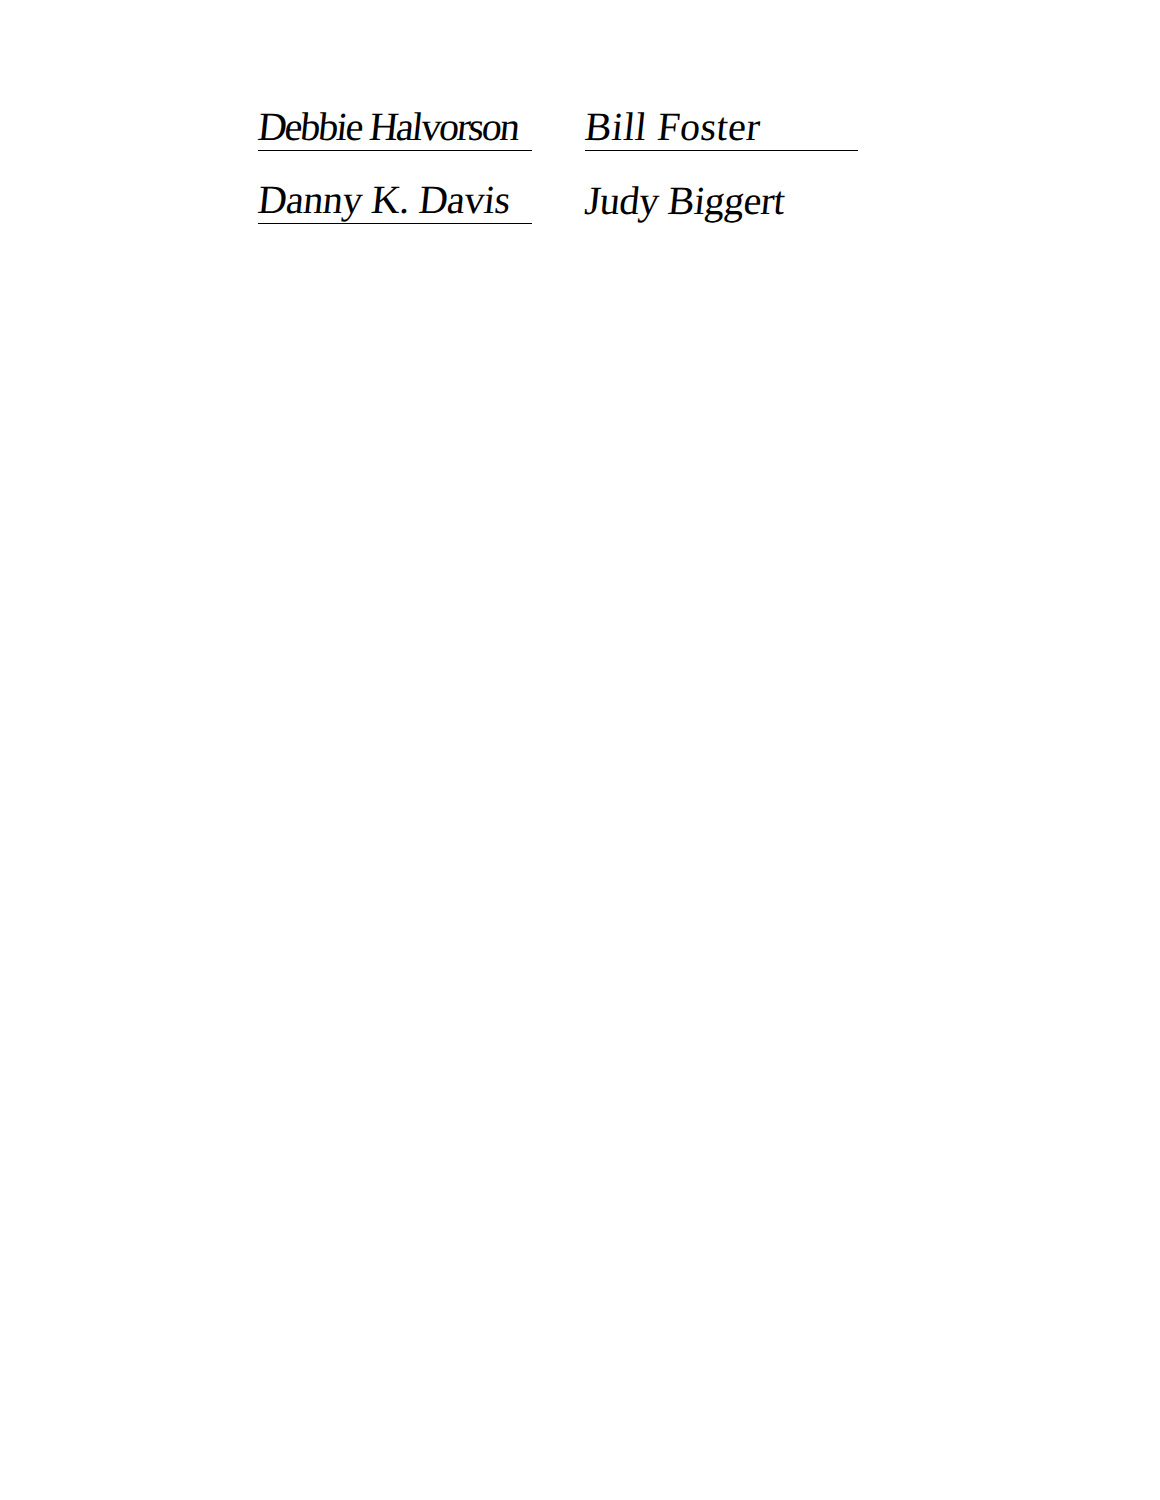| Debbie Halvorson | Bill Foster |
| Danny K. Davis | Judy Biggert |